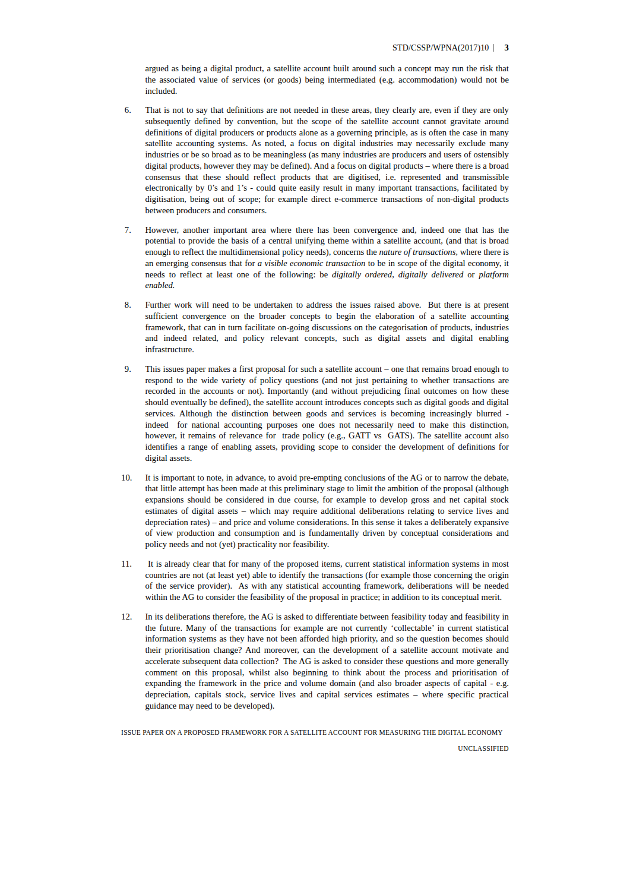STD/CSSP/WPNA(2017)10 3
argued as being a digital product, a satellite account built around such a concept may run the risk that the associated value of services (or goods) being intermediated (e.g. accommodation) would not be included.
That is not to say that definitions are not needed in these areas, they clearly are, even if they are only subsequently defined by convention, but the scope of the satellite account cannot gravitate around definitions of digital producers or products alone as a governing principle, as is often the case in many satellite accounting systems. As noted, a focus on digital industries may necessarily exclude many industries or be so broad as to be meaningless (as many industries are producers and users of ostensibly digital products, however they may be defined). And a focus on digital products – where there is a broad consensus that these should reflect products that are digitised, i.e. represented and transmissible electronically by 0’s and 1’s - could quite easily result in many important transactions, facilitated by digitisation, being out of scope; for example direct e-commerce transactions of non-digital products between producers and consumers.
However, another important area where there has been convergence and, indeed one that has the potential to provide the basis of a central unifying theme within a satellite account, (and that is broad enough to reflect the multidimensional policy needs), concerns the nature of transactions, where there is an emerging consensus that for a visible economic transaction to be in scope of the digital economy, it needs to reflect at least one of the following: be digitally ordered, digitally delivered or platform enabled.
Further work will need to be undertaken to address the issues raised above. But there is at present sufficient convergence on the broader concepts to begin the elaboration of a satellite accounting framework, that can in turn facilitate on-going discussions on the categorisation of products, industries and indeed related, and policy relevant concepts, such as digital assets and digital enabling infrastructure.
This issues paper makes a first proposal for such a satellite account – one that remains broad enough to respond to the wide variety of policy questions (and not just pertaining to whether transactions are recorded in the accounts or not). Importantly (and without prejudicing final outcomes on how these should eventually be defined), the satellite account introduces concepts such as digital goods and digital services. Although the distinction between goods and services is becoming increasingly blurred - indeed for national accounting purposes one does not necessarily need to make this distinction, however, it remains of relevance for trade policy (e.g., GATT vs GATS). The satellite account also identifies a range of enabling assets, providing scope to consider the development of definitions for digital assets.
It is important to note, in advance, to avoid pre-empting conclusions of the AG or to narrow the debate, that little attempt has been made at this preliminary stage to limit the ambition of the proposal (although expansions should be considered in due course, for example to develop gross and net capital stock estimates of digital assets – which may require additional deliberations relating to service lives and depreciation rates) – and price and volume considerations. In this sense it takes a deliberately expansive of view production and consumption and is fundamentally driven by conceptual considerations and policy needs and not (yet) practicality nor feasibility.
It is already clear that for many of the proposed items, current statistical information systems in most countries are not (at least yet) able to identify the transactions (for example those concerning the origin of the service provider). As with any statistical accounting framework, deliberations will be needed within the AG to consider the feasibility of the proposal in practice; in addition to its conceptual merit.
In its deliberations therefore, the AG is asked to differentiate between feasibility today and feasibility in the future. Many of the transactions for example are not currently ‘collectable’ in current statistical information systems as they have not been afforded high priority, and so the question becomes should their prioritisation change? And moreover, can the development of a satellite account motivate and accelerate subsequent data collection? The AG is asked to consider these questions and more generally comment on this proposal, whilst also beginning to think about the process and prioritisation of expanding the framework in the price and volume domain (and also broader aspects of capital - e.g. depreciation, capitals stock, service lives and capital services estimates – where specific practical guidance may need to be developed).
Issue paper on a proposed framework for a satellite account for measuring the digital economy
Unclassified